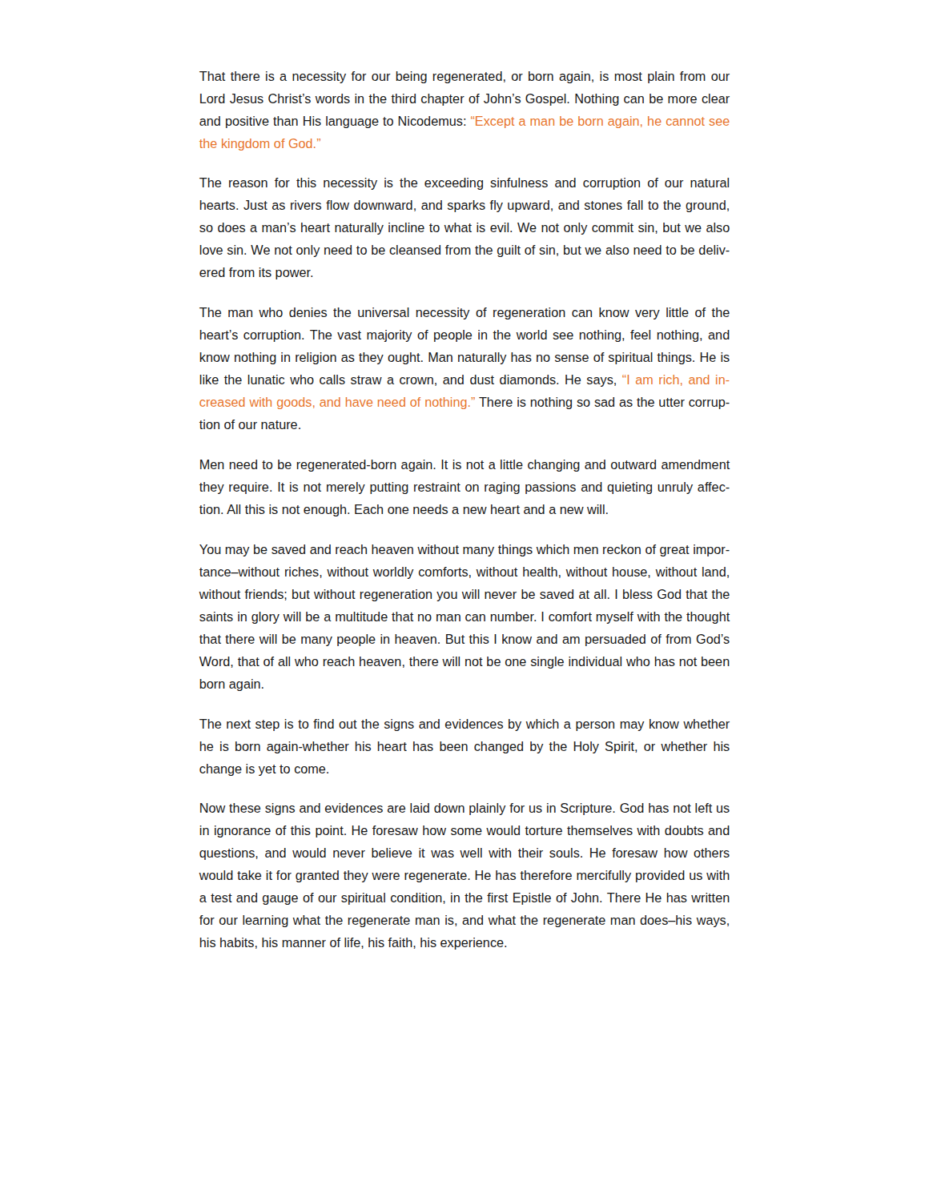That there is a necessity for our being regenerated, or born again, is most plain from our Lord Jesus Christ’s words in the third chapter of John’s Gospel. Nothing can be more clear and positive than His language to Nicodemus: “Except a man be born again, he cannot see the kingdom of God.”
The reason for this necessity is the exceeding sinfulness and corruption of our natural hearts. Just as rivers flow downward, and sparks fly upward, and stones fall to the ground, so does a man’s heart naturally incline to what is evil. We not only commit sin, but we also love sin. We not only need to be cleansed from the guilt of sin, but we also need to be delivered from its power.
The man who denies the universal necessity of regeneration can know very little of the heart’s corruption. The vast majority of people in the world see nothing, feel nothing, and know nothing in religion as they ought. Man naturally has no sense of spiritual things. He is like the lunatic who calls straw a crown, and dust diamonds. He says, “I am rich, and increased with goods, and have need of nothing.” There is nothing so sad as the utter corruption of our nature.
Men need to be regenerated-born again. It is not a little changing and outward amendment they require. It is not merely putting restraint on raging passions and quieting unruly affection. All this is not enough. Each one needs a new heart and a new will.
You may be saved and reach heaven without many things which men reckon of great importance–without riches, without worldly comforts, without health, without house, without land, without friends; but without regeneration you will never be saved at all. I bless God that the saints in glory will be a multitude that no man can number. I comfort myself with the thought that there will be many people in heaven. But this I know and am persuaded of from God’s Word, that of all who reach heaven, there will not be one single individual who has not been born again.
The next step is to find out the signs and evidences by which a person may know whether he is born again-whether his heart has been changed by the Holy Spirit, or whether his change is yet to come.
Now these signs and evidences are laid down plainly for us in Scripture. God has not left us in ignorance of this point. He foresaw how some would torture themselves with doubts and questions, and would never believe it was well with their souls. He foresaw how others would take it for granted they were regenerate. He has therefore mercifully provided us with a test and gauge of our spiritual condition, in the first Epistle of John. There He has written for our learning what the regenerate man is, and what the regenerate man does–his ways, his habits, his manner of life, his faith, his experience.